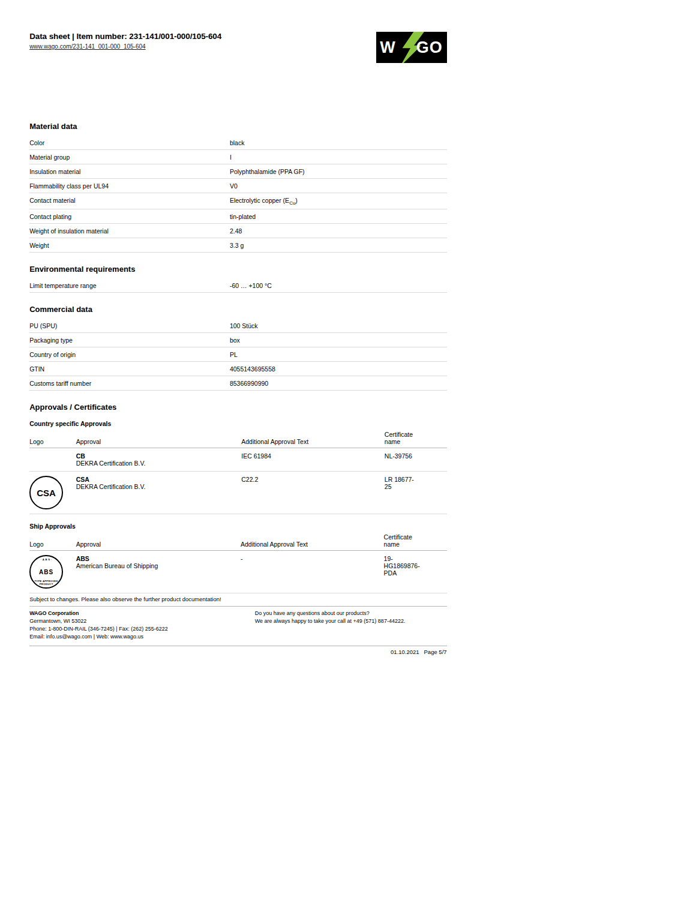Data sheet | Item number: 231-141/001-000/105-604
www.wago.com/231-141_001-000_105-604
W GO
Material data
| Color | black |
| Material group | I |
| Insulation material | Polyphthalamide (PPA GF) |
| Flammability class per UL94 | V0 |
| Contact material | Electrolytic copper (E Cu ) |
| Contact plating | tin-plated |
| Weight of insulation material | 2.48 |
| Weight | 3.3 g |
Environmental requirements
| Limit temperature range | -60 … +100 °C |
Commercial data
| PU (SPU) | 100 Stück |
| Packaging type | box |
| Country of origin | PL |
| GTIN | 4055143695558 |
| Customs tariff number | 85366990990 |
Approvals / Certificates
Country specific Approvals
| Logo | Approval | Additional Approval Text | Certificate name |
| --- | --- | --- | --- |
| | CB DEKRA Certification B.V. | IEC 61984 | NL-39756 |
| CSA | CSA DEKRA Certification B.V. | C22.2 | LR 18677- 25 |
Ship Approvals
| Logo | Approval | Additional Approval Text | Certificate name |
| --- | --- | --- | --- |
| · A B S · ABS TYPE APPROVED PRODUCT | ABS American Bureau of Shipping | - | 19- HG1869876- PDA |
Subject to changes. Please also observe the further product documentation!
WAGO Corporation
Germantown, WI 53022
Phone: 1-800-DIN-RAIL (346-7245) | Fax: (262) 255-6222
Email: info.us@wago.com | Web: www.wago.us
Do you have any questions about our products?
We are always happy to take your call at +49 (571) 887-44222.
01.10.2021 Page 5/7